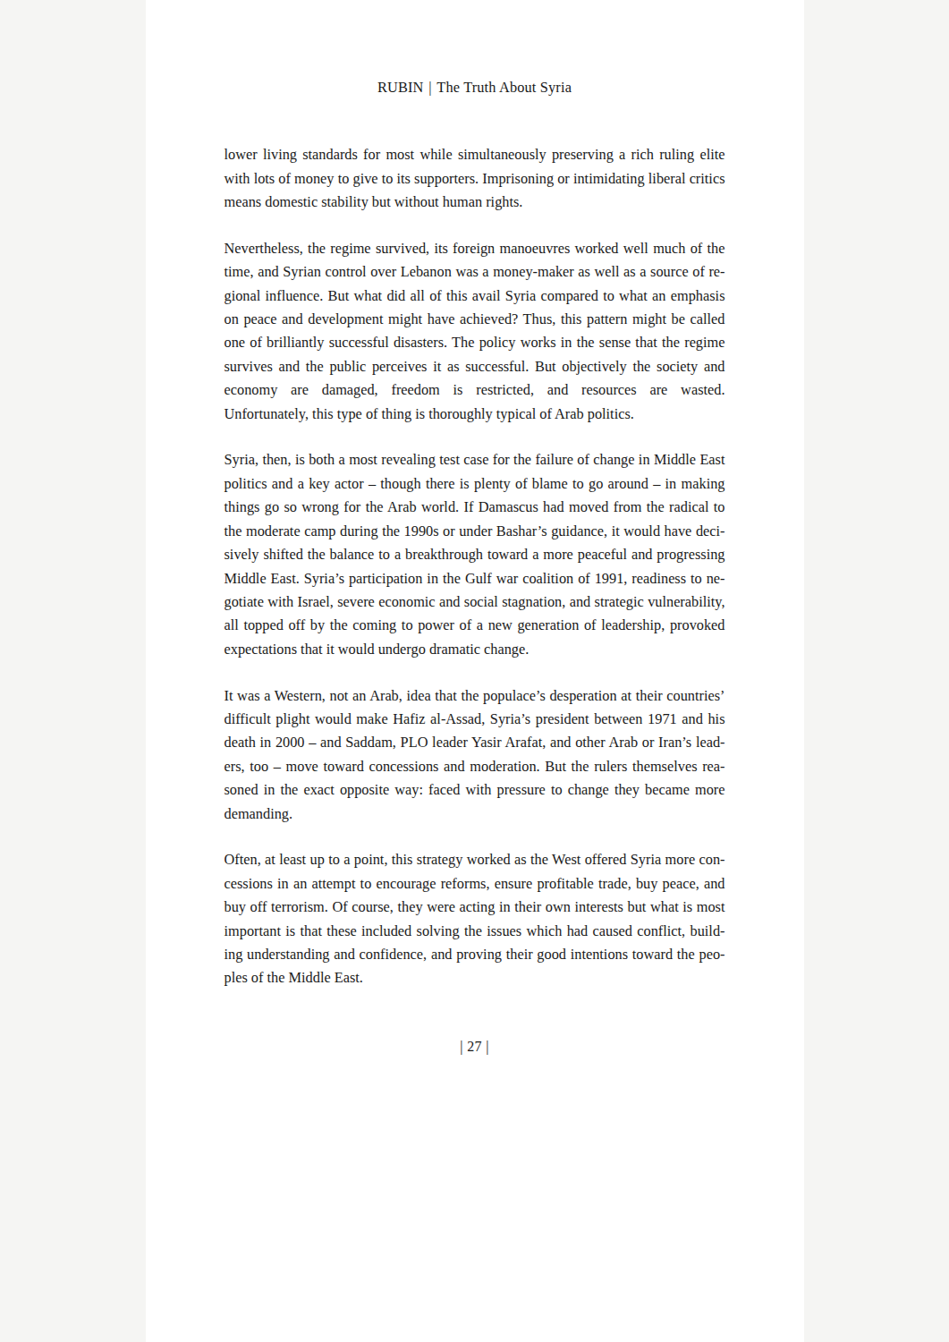RUBIN|The Truth About Syria
lower living standards for most while simultaneously preserving a rich ruling elite with lots of money to give to its supporters. Imprisoning or intimidating liberal critics means domestic stability but without human rights.
Nevertheless, the regime survived, its foreign manoeuvres worked well much of the time, and Syrian control over Lebanon was a money-maker as well as a source of regional influence. But what did all of this avail Syria compared to what an emphasis on peace and development might have achieved? Thus, this pattern might be called one of brilliantly successful disasters. The policy works in the sense that the regime survives and the public perceives it as successful. But objectively the society and economy are damaged, freedom is restricted, and resources are wasted. Unfortunately, this type of thing is thoroughly typical of Arab politics.
Syria, then, is both a most revealing test case for the failure of change in Middle East politics and a key actor – though there is plenty of blame to go around – in making things go so wrong for the Arab world. If Damascus had moved from the radical to the moderate camp during the 1990s or under Bashar’s guidance, it would have decisively shifted the balance to a breakthrough toward a more peaceful and progressing Middle East. Syria’s participation in the Gulf war coalition of 1991, readiness to negotiate with Israel, severe economic and social stagnation, and strategic vulnerability, all topped off by the coming to power of a new generation of leadership, provoked expectations that it would undergo dramatic change.
It was a Western, not an Arab, idea that the populace’s desperation at their countries’ difficult plight would make Hafiz al-Assad, Syria’s president between 1971 and his death in 2000 – and Saddam, PLO leader Yasir Arafat, and other Arab or Iran’s leaders, too – move toward concessions and moderation. But the rulers themselves reasoned in the exact opposite way: faced with pressure to change they became more demanding.
Often, at least up to a point, this strategy worked as the West offered Syria more concessions in an attempt to encourage reforms, ensure profitable trade, buy peace, and buy off terrorism. Of course, they were acting in their own interests but what is most important is that these included solving the issues which had caused conflict, building understanding and confidence, and proving their good intentions toward the peoples of the Middle East.
| 27 |